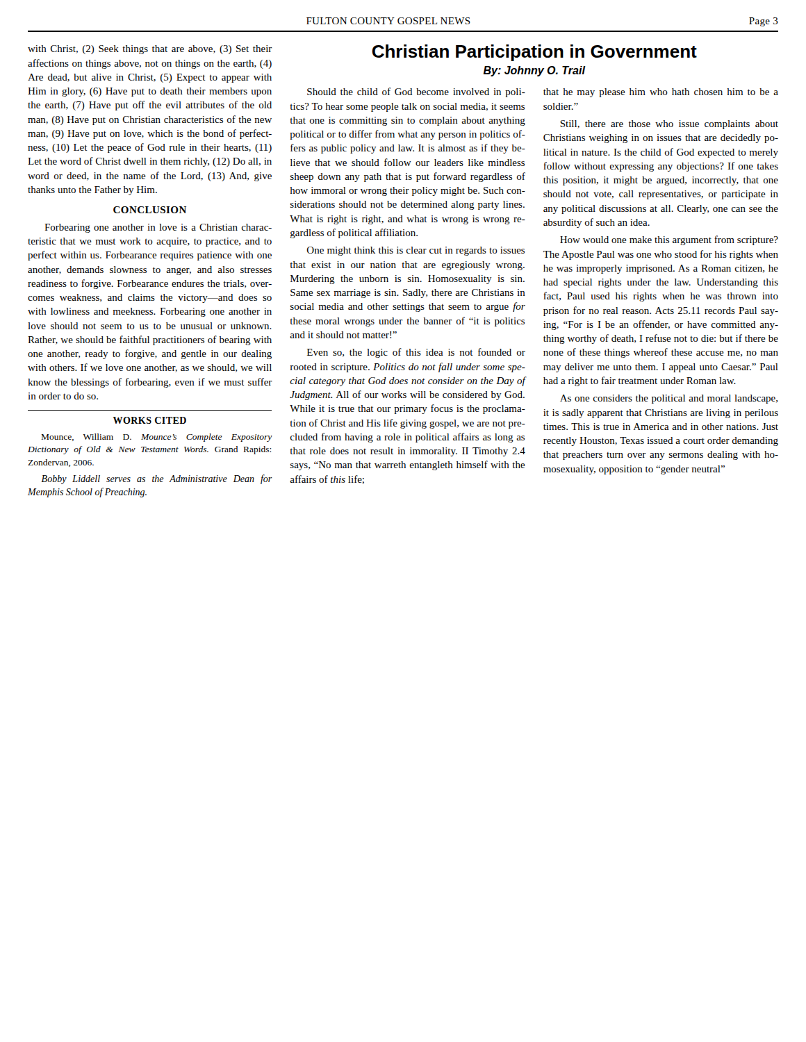FULTON COUNTY GOSPEL NEWS
Page 3
with Christ, (2) Seek things that are above, (3) Set their affections on things above, not on things on the earth, (4) Are dead, but alive in Christ, (5) Expect to appear with Him in glory, (6) Have put to death their members upon the earth, (7) Have put off the evil attributes of the old man, (8) Have put on Christian characteristics of the new man, (9) Have put on love, which is the bond of perfectness, (10) Let the peace of God rule in their hearts, (11) Let the word of Christ dwell in them richly, (12) Do all, in word or deed, in the name of the Lord, (13) And, give thanks unto the Father by Him.
CONCLUSION
Forbearing one another in love is a Christian characteristic that we must work to acquire, to practice, and to perfect within us. Forbearance requires patience with one another, demands slowness to anger, and also stresses readiness to forgive. Forbearance endures the trials, overcomes weakness, and claims the victory—and does so with lowliness and meekness. Forbearing one another in love should not seem to us to be unusual or unknown. Rather, we should be faithful practitioners of bearing with one another, ready to forgive, and gentle in our dealing with others. If we love one another, as we should, we will know the blessings of forbearing, even if we must suffer in order to do so.
WORKS CITED
Mounce, William D. Mounce’s Complete Expository Dictionary of Old & New Testament Words. Grand Rapids: Zondervan, 2006.
Bobby Liddell serves as the Administrative Dean for Memphis School of Preaching.
Christian Participation in Government
By: Johnny O. Trail
Should the child of God become involved in politics? To hear some people talk on social media, it seems that one is committing sin to complain about anything political or to differ from what any person in politics offers as public policy and law. It is almost as if they believe that we should follow our leaders like mindless sheep down any path that is put forward regardless of how immoral or wrong their policy might be. Such considerations should not be determined along party lines. What is right is right, and what is wrong is wrong regardless of political affiliation.
One might think this is clear cut in regards to issues that exist in our nation that are egregiously wrong. Murdering the unborn is sin. Homosexuality is sin. Same sex marriage is sin. Sadly, there are Christians in social media and other settings that seem to argue for these moral wrongs under the banner of “it is politics and it should not matter!”
Even so, the logic of this idea is not founded or rooted in scripture. Politics do not fall under some special category that God does not consider on the Day of Judgment. All of our works will be considered by God. While it is true that our primary focus is the proclamation of Christ and His life giving gospel, we are not precluded from having a role in political affairs as long as that role does not result in immorality. II Timothy 2.4 says, “No man that warreth entangleth himself with the affairs of this life;
that he may please him who hath chosen him to be a soldier.”
Still, there are those who issue complaints about Christians weighing in on issues that are decidedly political in nature. Is the child of God expected to merely follow without expressing any objections? If one takes this position, it might be argued, incorrectly, that one should not vote, call representatives, or participate in any political discussions at all. Clearly, one can see the absurdity of such an idea.
How would one make this argument from scripture? The Apostle Paul was one who stood for his rights when he was improperly imprisoned. As a Roman citizen, he had special rights under the law. Understanding this fact, Paul used his rights when he was thrown into prison for no real reason. Acts 25.11 records Paul saying, “For is I be an offender, or have committed anything worthy of death, I refuse not to die: but if there be none of these things whereof these accuse me, no man may deliver me unto them. I appeal unto Caesar.” Paul had a right to fair treatment under Roman law.
As one considers the political and moral landscape, it is sadly apparent that Christians are living in perilous times. This is true in America and in other nations. Just recently Houston, Texas issued a court order demanding that preachers turn over any sermons dealing with homosexuality, opposition to “gender neutral”